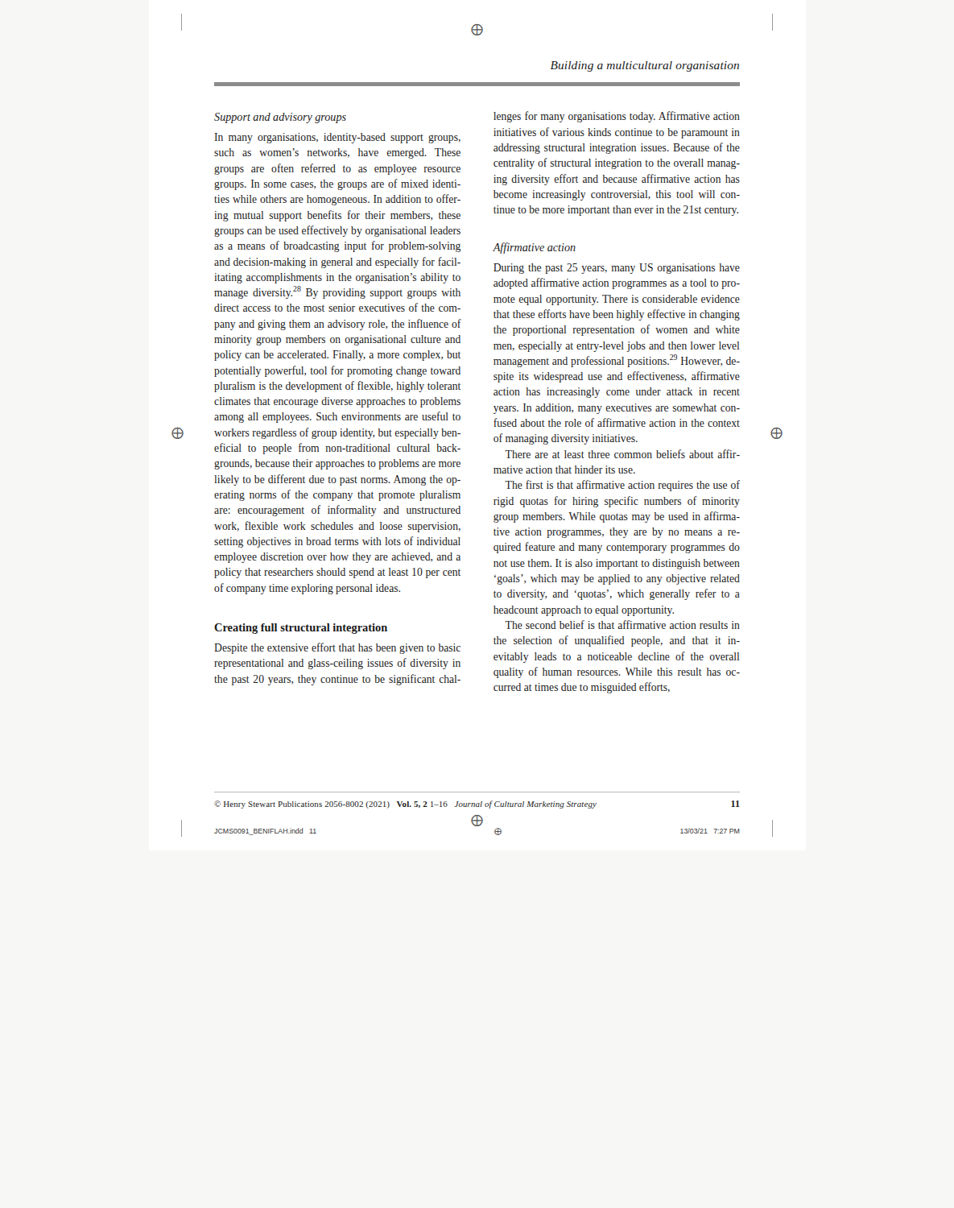⨁ ⨁ ⨁ ⨁
Building a multicultural organisation
Support and advisory groups
In many organisations, identity-based support groups, such as women’s networks, have emerged. These groups are often referred to as employee resource groups. In some cases, the groups are of mixed identities while others are homogeneous. In addition to offering mutual support benefits for their members, these groups can be used effectively by organisational leaders as a means of broadcasting input for problem-solving and decision-making in general and especially for facilitating accomplishments in the organisation’s ability to manage diversity.28 By providing support groups with direct access to the most senior executives of the company and giving them an advisory role, the influence of minority group members on organisational culture and policy can be accelerated. Finally, a more complex, but potentially powerful, tool for promoting change toward pluralism is the development of flexible, highly tolerant climates that encourage diverse approaches to problems among all employees. Such environments are useful to workers regardless of group identity, but especially beneficial to people from non-traditional cultural backgrounds, because their approaches to problems are more likely to be different due to past norms. Among the operating norms of the company that promote pluralism are: encouragement of informality and unstructured work, flexible work schedules and loose supervision, setting objectives in broad terms with lots of individual employee discretion over how they are achieved, and a policy that researchers should spend at least 10 per cent of company time exploring personal ideas.
Creating full structural integration
Despite the extensive effort that has been given to basic representational and glass-ceiling issues of diversity in the past 20 years, they continue to be significant challenges for many organisations today. Affirmative action initiatives of various kinds continue to be paramount in addressing structural integration issues. Because of the centrality of structural integration to the overall managing diversity effort and because affirmative action has become increasingly controversial, this tool will continue to be more important than ever in the 21st century.
Affirmative action
During the past 25 years, many US organisations have adopted affirmative action programmes as a tool to promote equal opportunity. There is considerable evidence that these efforts have been highly effective in changing the proportional representation of women and white men, especially at entry-level jobs and then lower level management and professional positions.29 However, despite its widespread use and effectiveness, affirmative action has increasingly come under attack in recent years. In addition, many executives are somewhat confused about the role of affirmative action in the context of managing diversity initiatives.
There are at least three common beliefs about affirmative action that hinder its use.
The first is that affirmative action requires the use of rigid quotas for hiring specific numbers of minority group members. While quotas may be used in affirmative action programmes, they are by no means a required feature and many contemporary programmes do not use them. It is also important to distinguish between ‘goals’, which may be applied to any objective related to diversity, and ‘quotas’, which generally refer to a headcount approach to equal opportunity.
The second belief is that affirmative action results in the selection of unqualified people, and that it inevitably leads to a noticeable decline of the overall quality of human resources. While this result has occurred at times due to misguided efforts,
© Henry Stewart Publications 2056-8002 (2021) Vol. 5, 2 1–16 Journal of Cultural Marketing Strategy
11
JCMS0091_BENIFLAH.indd 11 ⨁ 13/03/21 7:27 PM